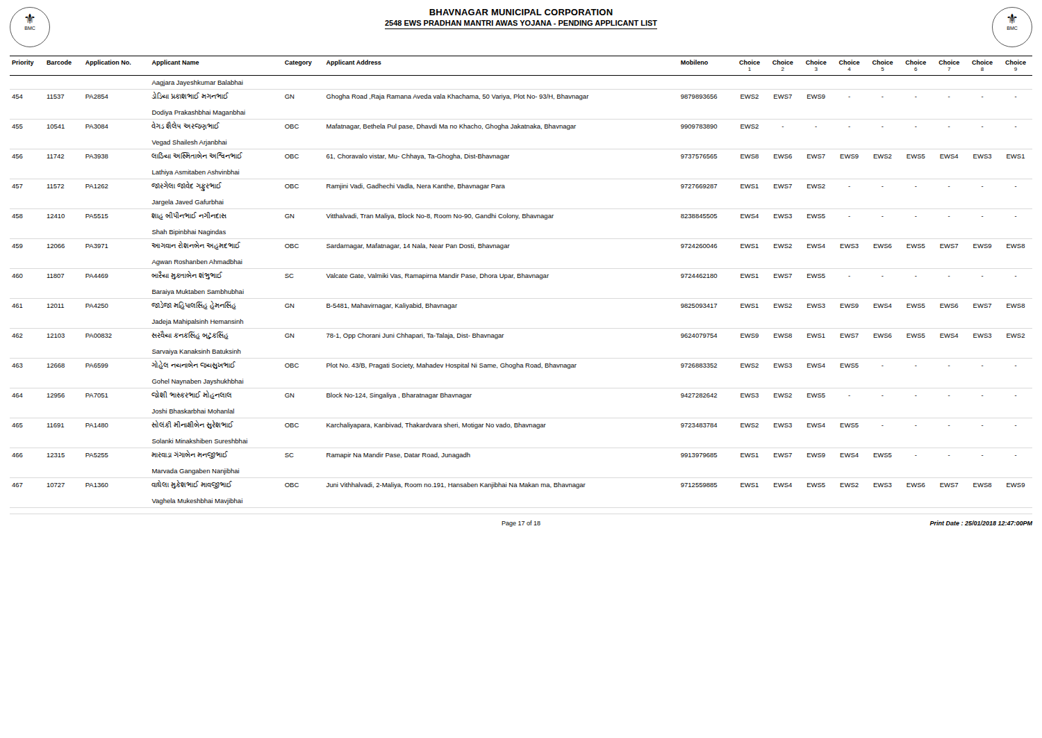⚜BMC
⚜BMC
BHAVNAGAR MUNICIPAL CORPORATION
2548 EWS PRADHAN MANTRI AWAS YOJANA - PENDING APPLICANT LIST
| Priority | Barcode | Application No. | Applicant Name | Category | Applicant Address | Mobileno | Choice 1 | Choice 2 | Choice 3 | Choice 4 | Choice 5 | Choice 6 | Choice 7 | Choice 8 | Choice 9 |
| --- | --- | --- | --- | --- | --- | --- | --- | --- | --- | --- | --- | --- | --- | --- | --- |
| | | | Aagjara Jayeshkumar Balabhai | | | | | | | | | | | | |
| 454 | 11537 | PA2854 | ડોડિયા પ્રકાશભાઈ મગનભાઈ Dodiya Prakashbhai Maganbhai | GN | Ghogha Road ,Raja Ramana Aveda vala Khachama, 50 Variya, Plot No- 93/H, Bhavnagar | 9879893656 | EWS2 | EWS7 | EWS9 | - | - | - | - | - | - |
| 455 | 10541 | PA3084 | વેગડ શૈલેષ અરજણભાઈ Vegad Shailesh Arjanbhai | OBC | Mafatnagar, Bethela Pul pase, Dhavdi Ma no Khacho, Ghogha Jakatnaka, Bhavnagar | 9909783890 | EWS2 | - | - | - | - | - | - | - | - |
| 456 | 11742 | PA3938 | લાઠિયા અસ્મિતાબેન અશ્વિનભાઈ Lathiya Asmitaben Ashvinbhai | OBC | 61, Choravalo vistar, Mu- Chhaya, Ta-Ghogha, Dist-Bhavnagar | 9737576565 | EWS8 | EWS6 | EWS7 | EWS9 | EWS2 | EWS5 | EWS4 | EWS3 | EWS1 |
| 457 | 11572 | PA1262 | જારગેલા જાવેદ ગફુરભાઈ Jargela Javed Gafurbhai | OBC | Ramjini Vadi, Gadhechi Vadla, Nera Kanthe, Bhavnagar Para | 9727669287 | EWS1 | EWS7 | EWS2 | - | - | - | - | - | - |
| 458 | 12410 | PA5515 | શાહ બીપીનભાઈ નગીનદાસ Shah Bipinbhai Nagindas | GN | Vitthalvadi, Tran Maliya, Block No-8, Room No-90, Gandhi Colony, Bhavnagar | 8238845505 | EWS4 | EWS3 | EWS5 | - | - | - | - | - | - |
| 459 | 12066 | PA3971 | આગવાન રોશનબેન અહમદભાઈ Agwan Roshanben Ahmadbhai | OBC | Sardarnagar, Mafatnagar, 14 Nala, Near Pan Dosti, Bhavnagar | 9724260046 | EWS1 | EWS2 | EWS4 | EWS3 | EWS6 | EWS5 | EWS7 | EWS9 | EWS8 |
| 460 | 11807 | PA4469 | બારૈયા મુક્તાબેન શંભુભાઈ Baraiya Muktaben Sambhubhai | SC | Valcate Gate, Valmiki Vas, Ramapirna Mandir Pase, Dhora Upar, Bhavnagar | 9724462180 | EWS1 | EWS7 | EWS5 | - | - | - | - | - | - |
| 461 | 12011 | PA4250 | જાડેજા મહિપાલસિંહ હેમનસિંહ Jadeja Mahipalsinh Hemansinh | GN | B-5481, Mahavirnagar, Kaliyabid, Bhavnagar | 9825093417 | EWS1 | EWS2 | EWS3 | EWS9 | EWS4 | EWS5 | EWS6 | EWS7 | EWS8 |
| 462 | 12103 | PA00832 | સરવૈયા કનકસિંહ બટુકસિંહ Sarvaiya Kanaksinh Batuksinh | GN | 78-1, Opp Chorani Juni Chhapari, Ta-Talaja, Dist- Bhavnagar | 9624079754 | EWS9 | EWS8 | EWS1 | EWS7 | EWS6 | EWS5 | EWS4 | EWS3 | EWS2 |
| 463 | 12668 | PA6599 | ગોહેલ નયનાબેન જયસુખભાઈ Gohel Naynaben Jayshukhbhai | OBC | Plot No. 43/B, Pragati Society, Mahadev Hospital Ni Same, Ghogha Road, Bhavnagar | 9726883352 | EWS2 | EWS3 | EWS4 | EWS5 | - | - | - | - | - |
| 464 | 12956 | PA7051 | જોશી ભાસ્કરભાઈ મોહનલાલ Joshi Bhaskarbhai Mohanlal | GN | Block No-124, Singaliya , Bharatnagar Bhavnagar | 9427282642 | EWS3 | EWS2 | EWS5 | - | - | - | - | - | - |
| 465 | 11691 | PA1480 | સોલંકી મીનાક્ષીબેન સુરેશભાઈ Solanki Minakshiben Sureshbhai | OBC | Karchaliyapara, Kanbivad, Thakardvara sheri, Motigar No vado, Bhavnagar | 9723483784 | EWS2 | EWS3 | EWS4 | EWS5 | - | - | - | - | - |
| 466 | 12315 | PA5255 | મારવાડા ગંગાબેન મનજીભાઈ Marvada Gangaben Nanjibhai | SC | Ramapir Na Mandir Pase, Datar Road, Junagadh | 9913979685 | EWS1 | EWS7 | EWS9 | EWS4 | EWS5 | - | - | - | - |
| 467 | 10727 | PA1360 | વાઘેલા મુકેશભાઈ માવજીભાઈ Vaghela Mukeshbhai Mavjibhai | OBC | Juni Vithhalvadi, 2-Maliya, Room no.191, Hansaben Kanjibhai Na Makan ma, Bhavnagar | 9712559885 | EWS1 | EWS4 | EWS5 | EWS2 | EWS3 | EWS6 | EWS7 | EWS8 | EWS9 |
Page 17 of 18
Print Date : 25/01/2018 12:47:00PM